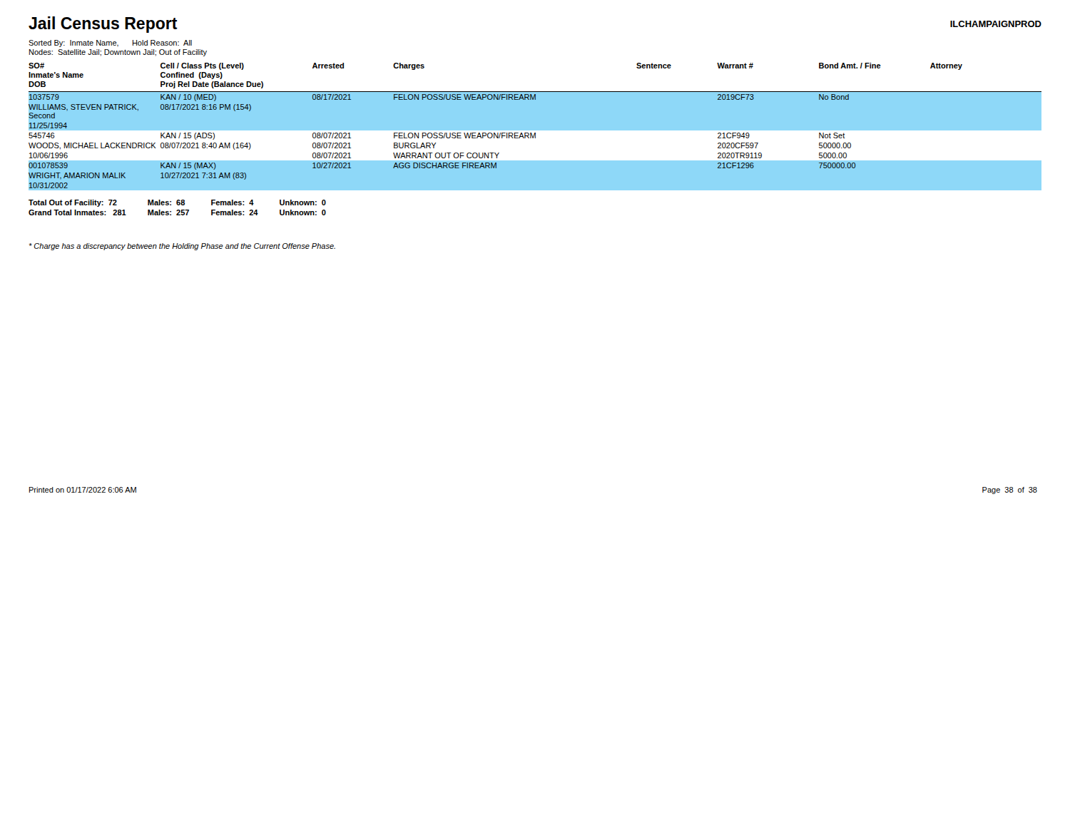Jail Census Report
ILCHAMPAIGNPROD
Sorted By: Inmate Name, Hold Reason: All
Nodes: Satellite Jail; Downtown Jail; Out of Facility
| SO# | Cell / Class Pts (Level) | Arrested | Charges | Sentence | Warrant # | Bond Amt. / Fine | Attorney |
| --- | --- | --- | --- | --- | --- | --- | --- |
| Inmate's Name | Confined (Days) | | | | | | |
| DOB | Proj Rel Date (Balance Due) | | | | | | |
| 1037579 | KAN / 10 (MED) | 08/17/2021 | FELON POSS/USE WEAPON/FIREARM | | 2019CF73 | No Bond | |
| WILLIAMS, STEVEN PATRICK, Second | 08/17/2021 8:16 PM (154) | | | | | | |
| 11/25/1994 | | | | | | | |
| 545746 | KAN / 15 (ADS) | 08/07/2021 | FELON POSS/USE WEAPON/FIREARM | | 21CF949 | Not Set | |
| WOODS, MICHAEL LACKENDRICK | 08/07/2021 8:40 AM (164) | 08/07/2021 | BURGLARY | | 2020CF597 | 50000.00 | |
| 10/06/1996 | | 08/07/2021 | WARRANT OUT OF COUNTY | | 2020TR9119 | 5000.00 | |
| 001078539 | KAN / 15 (MAX) | 10/27/2021 | AGG DISCHARGE FIREARM | | 21CF1296 | 750000.00 | |
| WRIGHT, AMARION MALIK | 10/27/2021 7:31 AM (83) | | | | | | |
| 10/31/2002 | | | | | | | |
| Total Out of Facility: 72 | Males: 68 | Females: 4 | Unknown: 0 |
| Grand Total Inmates: 281 | Males: 257 | Females: 24 | Unknown: 0 |
* Charge has a discrepancy between the Holding Phase and the Current Offense Phase.
Printed on 01/17/2022 6:06 AM Page38of38